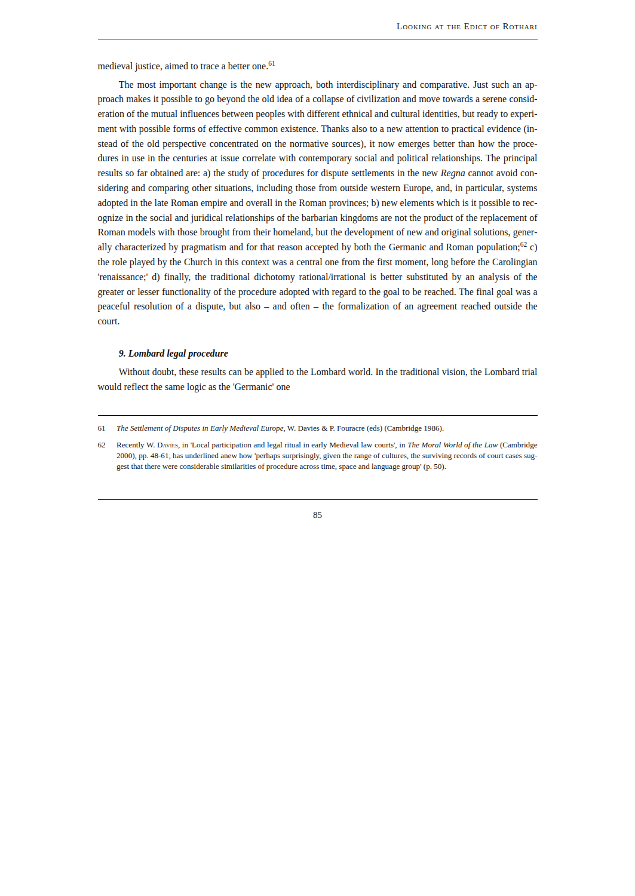Looking at the Edict of Rothari
medieval justice, aimed to trace a better one.61
The most important change is the new approach, both interdisciplinary and comparative. Just such an approach makes it possible to go beyond the old idea of a collapse of civilization and move towards a serene consideration of the mutual influences between peoples with different ethnical and cultural identities, but ready to experiment with possible forms of effective common existence. Thanks also to a new attention to practical evidence (instead of the old perspective concentrated on the normative sources), it now emerges better than how the procedures in use in the centuries at issue correlate with contemporary social and political relationships. The principal results so far obtained are: a) the study of procedures for dispute settlements in the new Regna cannot avoid considering and comparing other situations, including those from outside western Europe, and, in particular, systems adopted in the late Roman empire and overall in the Roman provinces; b) new elements which is it possible to recognize in the social and juridical relationships of the barbarian kingdoms are not the product of the replacement of Roman models with those brought from their homeland, but the development of new and original solutions, generally characterized by pragmatism and for that reason accepted by both the Germanic and Roman population;62 c) the role played by the Church in this context was a central one from the first moment, long before the Carolingian 'renaissance;' d) finally, the traditional dichotomy rational/irrational is better substituted by an analysis of the greater or lesser functionality of the procedure adopted with regard to the goal to be reached. The final goal was a peaceful resolution of a dispute, but also – and often – the formalization of an agreement reached outside the court.
9. Lombard legal procedure
Without doubt, these results can be applied to the Lombard world. In the traditional vision, the Lombard trial would reflect the same logic as the 'Germanic' one
61 The Settlement of Disputes in Early Medieval Europe, W. Davies & P. Fouracre (eds) (Cambridge 1986).
62 Recently W. Davies, in 'Local participation and legal ritual in early Medieval law courts', in The Moral World of the Law (Cambridge 2000), pp. 48-61, has underlined anew how 'perhaps surprisingly, given the range of cultures, the surviving records of court cases suggest that there were considerable similarities of procedure across time, space and language group' (p. 50).
85